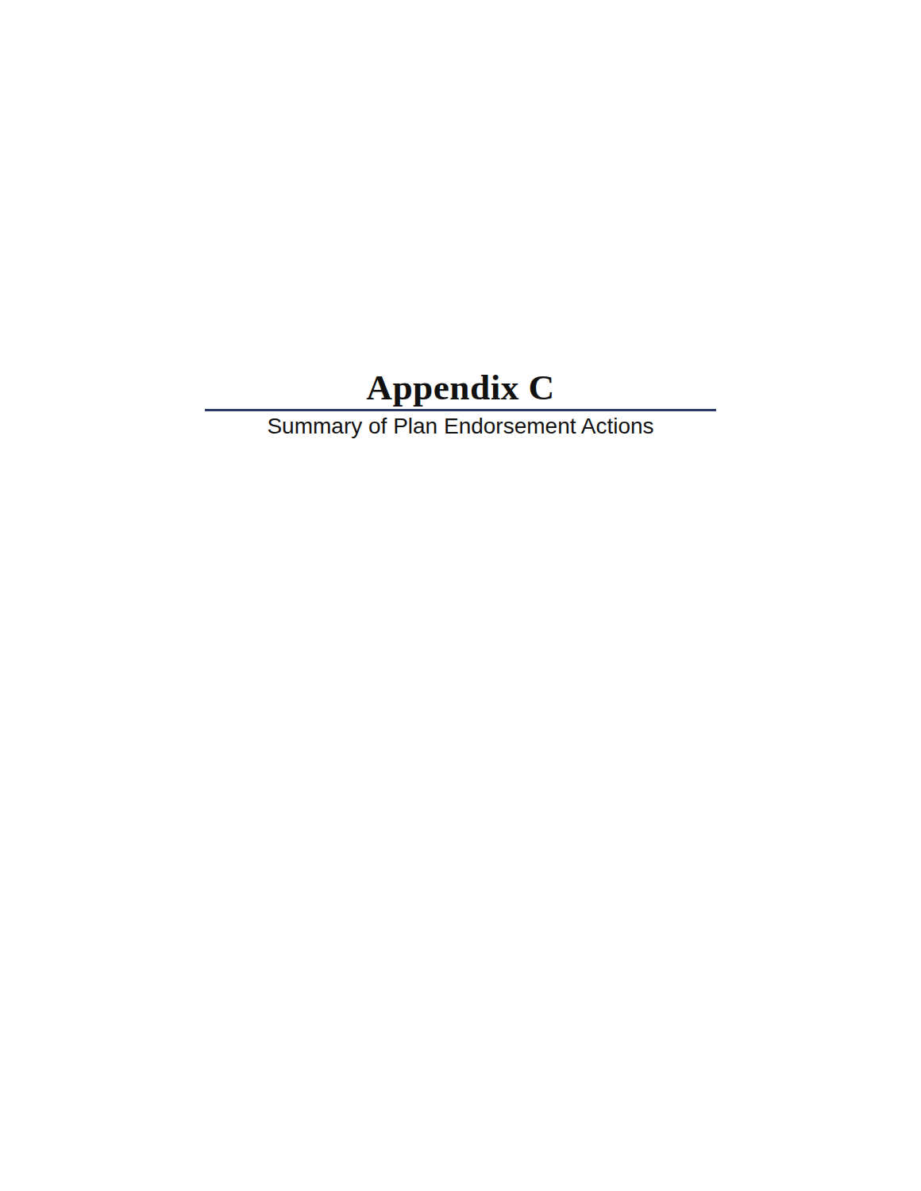Appendix C
Summary of Plan Endorsement Actions